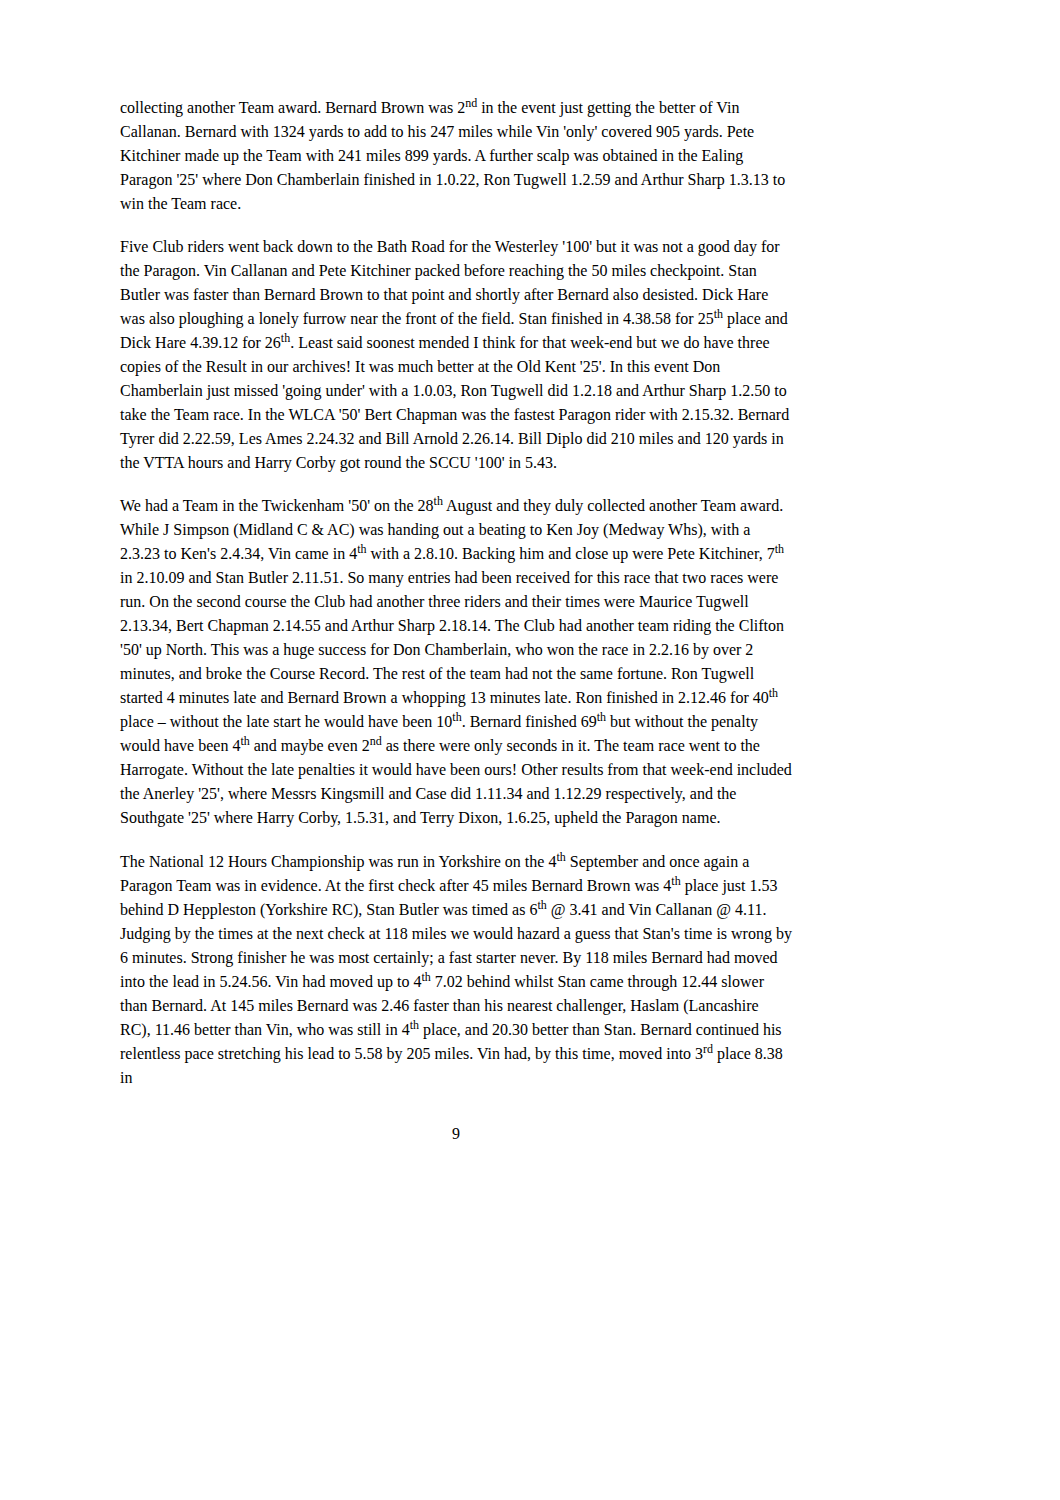collecting another Team award. Bernard Brown was 2nd in the event just getting the better of Vin Callanan. Bernard with 1324 yards to add to his 247 miles while Vin 'only' covered 905 yards. Pete Kitchiner made up the Team with 241 miles 899 yards. A further scalp was obtained in the Ealing Paragon '25' where Don Chamberlain finished in 1.0.22, Ron Tugwell 1.2.59 and Arthur Sharp 1.3.13 to win the Team race.
Five Club riders went back down to the Bath Road for the Westerley '100' but it was not a good day for the Paragon. Vin Callanan and Pete Kitchiner packed before reaching the 50 miles checkpoint. Stan Butler was faster than Bernard Brown to that point and shortly after Bernard also desisted. Dick Hare was also ploughing a lonely furrow near the front of the field. Stan finished in 4.38.58 for 25th place and Dick Hare 4.39.12 for 26th. Least said soonest mended I think for that week-end but we do have three copies of the Result in our archives! It was much better at the Old Kent '25'. In this event Don Chamberlain just missed 'going under' with a 1.0.03, Ron Tugwell did 1.2.18 and Arthur Sharp 1.2.50 to take the Team race. In the WLCA '50' Bert Chapman was the fastest Paragon rider with 2.15.32. Bernard Tyrer did 2.22.59, Les Ames 2.24.32 and Bill Arnold 2.26.14. Bill Diplo did 210 miles and 120 yards in the VTTA hours and Harry Corby got round the SCCU '100' in 5.43.
We had a Team in the Twickenham '50' on the 28th August and they duly collected another Team award. While J Simpson (Midland C & AC) was handing out a beating to Ken Joy (Medway Whs), with a 2.3.23 to Ken's 2.4.34, Vin came in 4th with a 2.8.10. Backing him and close up were Pete Kitchiner, 7th in 2.10.09 and Stan Butler 2.11.51. So many entries had been received for this race that two races were run. On the second course the Club had another three riders and their times were Maurice Tugwell 2.13.34, Bert Chapman 2.14.55 and Arthur Sharp 2.18.14. The Club had another team riding the Clifton '50' up North. This was a huge success for Don Chamberlain, who won the race in 2.2.16 by over 2 minutes, and broke the Course Record. The rest of the team had not the same fortune. Ron Tugwell started 4 minutes late and Bernard Brown a whopping 13 minutes late. Ron finished in 2.12.46 for 40th place – without the late start he would have been 10th. Bernard finished 69th but without the penalty would have been 4th and maybe even 2nd as there were only seconds in it. The team race went to the Harrogate. Without the late penalties it would have been ours! Other results from that week-end included the Anerley '25', where Messrs Kingsmill and Case did 1.11.34 and 1.12.29 respectively, and the Southgate '25' where Harry Corby, 1.5.31, and Terry Dixon, 1.6.25, upheld the Paragon name.
The National 12 Hours Championship was run in Yorkshire on the 4th September and once again a Paragon Team was in evidence. At the first check after 45 miles Bernard Brown was 4th place just 1.53 behind D Heppleston (Yorkshire RC), Stan Butler was timed as 6th @ 3.41 and Vin Callanan @ 4.11. Judging by the times at the next check at 118 miles we would hazard a guess that Stan's time is wrong by 6 minutes. Strong finisher he was most certainly; a fast starter never. By 118 miles Bernard had moved into the lead in 5.24.56. Vin had moved up to 4th 7.02 behind whilst Stan came through 12.44 slower than Bernard. At 145 miles Bernard was 2.46 faster than his nearest challenger, Haslam (Lancashire RC), 11.46 better than Vin, who was still in 4th place, and 20.30 better than Stan. Bernard continued his relentless pace stretching his lead to 5.58 by 205 miles. Vin had, by this time, moved into 3rd place 8.38 in
9